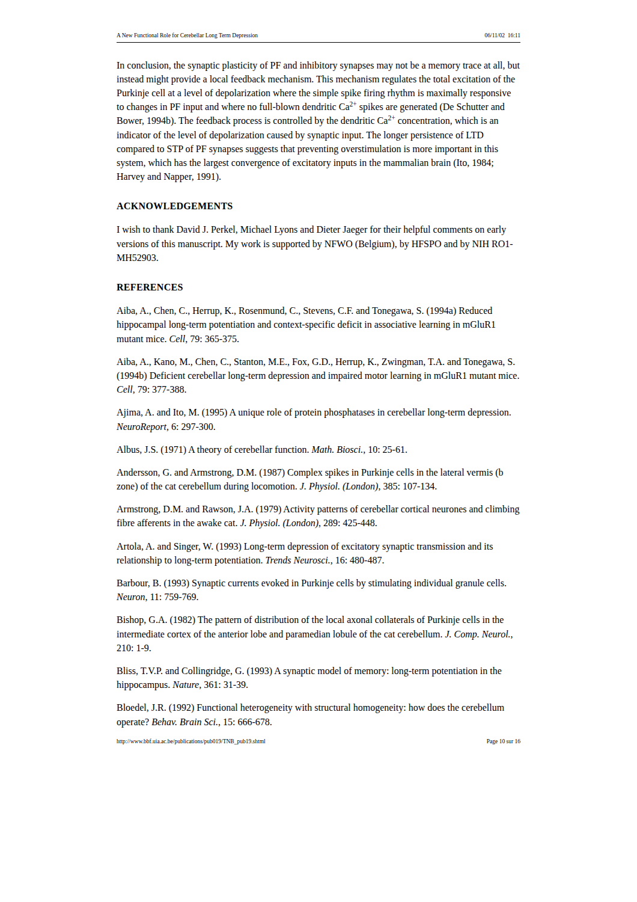A New Functional Role for Cerebellar Long Term Depression 06/11/02 16:11
In conclusion, the synaptic plasticity of PF and inhibitory synapses may not be a memory trace at all, but instead might provide a local feedback mechanism. This mechanism regulates the total excitation of the Purkinje cell at a level of depolarization where the simple spike firing rhythm is maximally responsive to changes in PF input and where no full-blown dendritic Ca2+ spikes are generated (De Schutter and Bower, 1994b). The feedback process is controlled by the dendritic Ca2+ concentration, which is an indicator of the level of depolarization caused by synaptic input. The longer persistence of LTD compared to STP of PF synapses suggests that preventing overstimulation is more important in this system, which has the largest convergence of excitatory inputs in the mammalian brain (Ito, 1984; Harvey and Napper, 1991).
ACKNOWLEDGEMENTS
I wish to thank David J. Perkel, Michael Lyons and Dieter Jaeger for their helpful comments on early versions of this manuscript. My work is supported by NFWO (Belgium), by HFSPO and by NIH RO1-MH52903.
REFERENCES
Aiba, A., Chen, C., Herrup, K., Rosenmund, C., Stevens, C.F. and Tonegawa, S. (1994a) Reduced hippocampal long-term potentiation and context-specific deficit in associative learning in mGluR1 mutant mice. Cell, 79: 365-375.
Aiba, A., Kano, M., Chen, C., Stanton, M.E., Fox, G.D., Herrup, K., Zwingman, T.A. and Tonegawa, S. (1994b) Deficient cerebellar long-term depression and impaired motor learning in mGluR1 mutant mice. Cell, 79: 377-388.
Ajima, A. and Ito, M. (1995) A unique role of protein phosphatases in cerebellar long-term depression. NeuroReport, 6: 297-300.
Albus, J.S. (1971) A theory of cerebellar function. Math. Biosci., 10: 25-61.
Andersson, G. and Armstrong, D.M. (1987) Complex spikes in Purkinje cells in the lateral vermis (b zone) of the cat cerebellum during locomotion. J. Physiol. (London), 385: 107-134.
Armstrong, D.M. and Rawson, J.A. (1979) Activity patterns of cerebellar cortical neurones and climbing fibre afferents in the awake cat. J. Physiol. (London), 289: 425-448.
Artola, A. and Singer, W. (1993) Long-term depression of excitatory synaptic transmission and its relationship to long-term potentiation. Trends Neurosci., 16: 480-487.
Barbour, B. (1993) Synaptic currents evoked in Purkinje cells by stimulating individual granule cells. Neuron, 11: 759-769.
Bishop, G.A. (1982) The pattern of distribution of the local axonal collaterals of Purkinje cells in the intermediate cortex of the anterior lobe and paramedian lobule of the cat cerebellum. J. Comp. Neurol., 210: 1-9.
Bliss, T.V.P. and Collingridge, G. (1993) A synaptic model of memory: long-term potentiation in the hippocampus. Nature, 361: 31-39.
Bloedel, J.R. (1992) Functional heterogeneity with structural homogeneity: how does the cerebellum operate? Behav. Brain Sci., 15: 666-678.
http://www.bbf.uia.ac.be/publications/pub019/TNB_pub19.shtml Page 10 sur 16